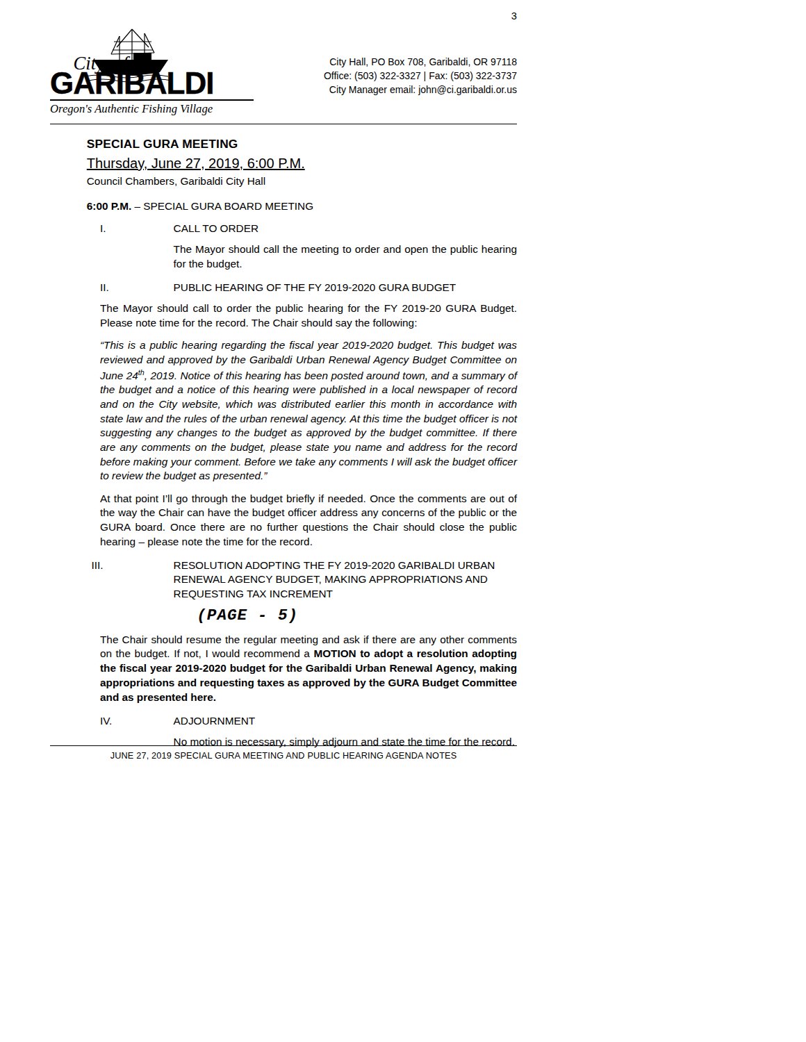3
City Hall, PO Box 708, Garibaldi, OR 97118
Office: (503) 322-3327 | Fax: (503) 322-3737
City Manager email: john@ci.garibaldi.or.us
City of
GARIBALDI
Oregon's Authentic Fishing Village
SPECIAL GURA MEETING
Thursday, June 27, 2019, 6:00 P.M.
Council Chambers, Garibaldi City Hall
6:00 P.M. – SPECIAL GURA BOARD MEETING
I. CALL TO ORDER
The Mayor should call the meeting to order and open the public hearing for the budget.
II. PUBLIC HEARING OF THE FY 2019-2020 GURA BUDGET
The Mayor should call to order the public hearing for the FY 2019-20 GURA Budget. Please note time for the record. The Chair should say the following:
“This is a public hearing regarding the fiscal year 2019-2020 budget. This budget was reviewed and approved by the Garibaldi Urban Renewal Agency Budget Committee on June 24th, 2019. Notice of this hearing has been posted around town, and a summary of the budget and a notice of this hearing were published in a local newspaper of record and on the City website, which was distributed earlier this month in accordance with state law and the rules of the urban renewal agency. At this time the budget officer is not suggesting any changes to the budget as approved by the budget committee. If there are any comments on the budget, please state you name and address for the record before making your comment. Before we take any comments I will ask the budget officer to review the budget as presented.”
At that point I’ll go through the budget briefly if needed. Once the comments are out of the way the Chair can have the budget officer address any concerns of the public or the GURA board. Once there are no further questions the Chair should close the public hearing – please note the time for the record.
III. RESOLUTION ADOPTING THE FY 2019-2020 GARIBALDI URBAN RENEWAL AGENCY BUDGET, MAKING APPROPRIATIONS AND REQUESTING TAX INCREMENT
(PAGE - 5)
The Chair should resume the regular meeting and ask if there are any other comments on the budget. If not, I would recommend a MOTION to adopt a resolution adopting the fiscal year 2019-2020 budget for the Garibaldi Urban Renewal Agency, making appropriations and requesting taxes as approved by the GURA Budget Committee and as presented here.
IV. ADJOURNMENT
No motion is necessary, simply adjourn and state the time for the record.
JUNE 27, 2019 SPECIAL GURA MEETING AND PUBLIC HEARING AGENDA NOTES